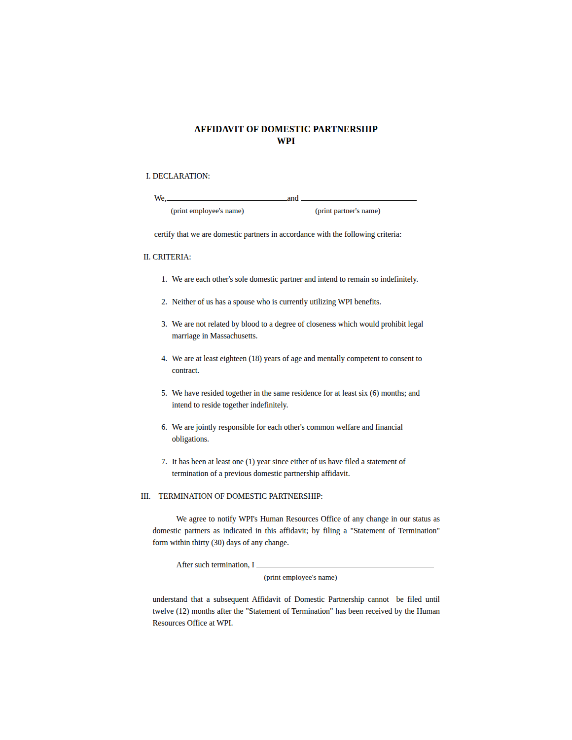AFFIDAVIT OF DOMESTIC PARTNERSHIPWPI
Declaration:
We, and
(print employee's name)(print partner's name)
certify that we are domestic partners in accordance with the following criteria:
Criteria:
We are each other's sole domestic partner and intend to remain so indefinitely.
Neither of us has a spouse who is currently utilizing WPI benefits.
We are not related by blood to a degree of closeness which would prohibit legal marriage in Massachusetts.
We are at least eighteen (18) years of age and mentally competent to consent to contract.
We have resided together in the same residence for at least six (6) months; and intend to reside together indefinitely.
We are jointly responsible for each other's common welfare and financial obligations.
It has been at least one (1) year since either of us have filed a statement of termination of a previous domestic partnership affidavit.
Termination of Domestic Partnership:
We agree to notify WPI's Human Resources Office of any change in our status as domestic partners as indicated in this affidavit; by filing a "Statement of Termination" form within thirty (30) days of any change.
After such termination, I
(print employee's name)
understand that a subsequent Affidavit of Domestic Partnership cannot be filed until twelve (12) months after the "Statement of Termination" has been received by the Human Resources Office at WPI.